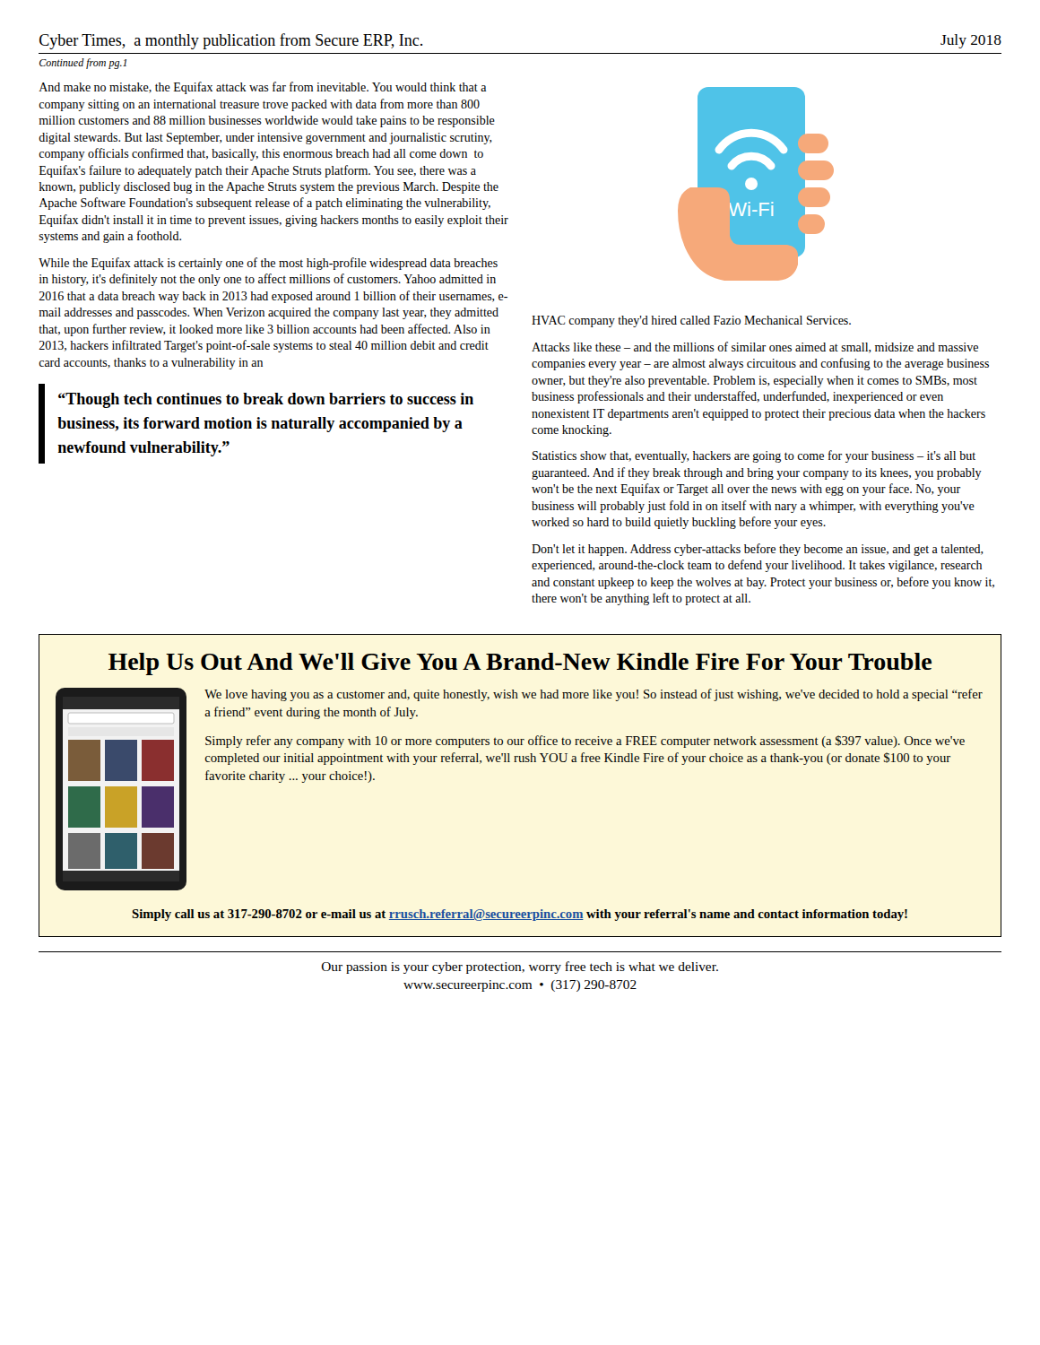Cyber Times, a monthly publication from Secure ERP, Inc.
July 2018
Continued from pg.1
And make no mistake, the Equifax attack was far from inevitable. You would think that a company sitting on an international treasure trove packed with data from more than 800 million customers and 88 million businesses worldwide would take pains to be responsible digital stewards. But last September, under intensive government and journalistic scrutiny, company officials confirmed that, basically, this enormous breach had all come down to Equifax's failure to adequately patch their Apache Struts platform. You see, there was a known, publicly disclosed bug in the Apache Struts system the previous March. Despite the Apache Software Foundation's subsequent release of a patch eliminating the vulnerability, Equifax didn't install it in time to prevent issues, giving hackers months to easily exploit their systems and gain a foothold.
While the Equifax attack is certainly one of the most high-profile widespread data breaches in history, it's definitely not the only one to affect millions of customers. Yahoo admitted in 2016 that a data breach way back in 2013 had exposed around 1 billion of their usernames, e-mail addresses and passcodes. When Verizon acquired the company last year, they admitted that, upon further review, it looked more like 3 billion accounts had been affected. Also in 2013, hackers infiltrated Target's point-of-sale systems to steal 40 million debit and credit card accounts, thanks to a vulnerability in an
“Though tech continues to break down barriers to success in business, its forward motion is naturally accompanied by a newfound vulnerability.”
Wi-Fi
HVAC company they'd hired called Fazio Mechanical Services.
Attacks like these – and the millions of similar ones aimed at small, midsize and massive companies every year – are almost always circuitous and confusing to the average business owner, but they're also preventable. Problem is, especially when it comes to SMBs, most business professionals and their understaffed, underfunded, inexperienced or even nonexistent IT departments aren't equipped to protect their precious data when the hackers come knocking.
Statistics show that, eventually, hackers are going to come for your business – it's all but guaranteed. And if they break through and bring your company to its knees, you probably won't be the next Equifax or Target all over the news with egg on your face. No, your business will probably just fold in on itself with nary a whimper, with everything you've worked so hard to build quietly buckling before your eyes.
Don't let it happen. Address cyber-attacks before they become an issue, and get a talented, experienced, around-the-clock team to defend your livelihood. It takes vigilance, research and constant upkeep to keep the wolves at bay. Protect your business or, before you know it, there won't be anything left to protect at all.
Help Us Out And We'll Give You A Brand-New Kindle Fire For Your Trouble
We love having you as a customer and, quite honestly, wish we had more like you! So instead of just wishing, we've decided to hold a special “refer a friend” event during the month of July.
Simply refer any company with 10 or more computers to our office to receive a FREE computer network assessment (a $397 value). Once we've completed our initial appointment with your referral, we'll rush YOU a free Kindle Fire of your choice as a thank-you (or donate $100 to your favorite charity ... your choice!).
Simply call us at 317-290-8702 or e-mail us at rrusch.referral@secureerpinc.com with your referral's name and contact information today!
Our passion is your cyber protection, worry free tech is what we deliver.
www.secureerpinc.com • (317) 290-8702